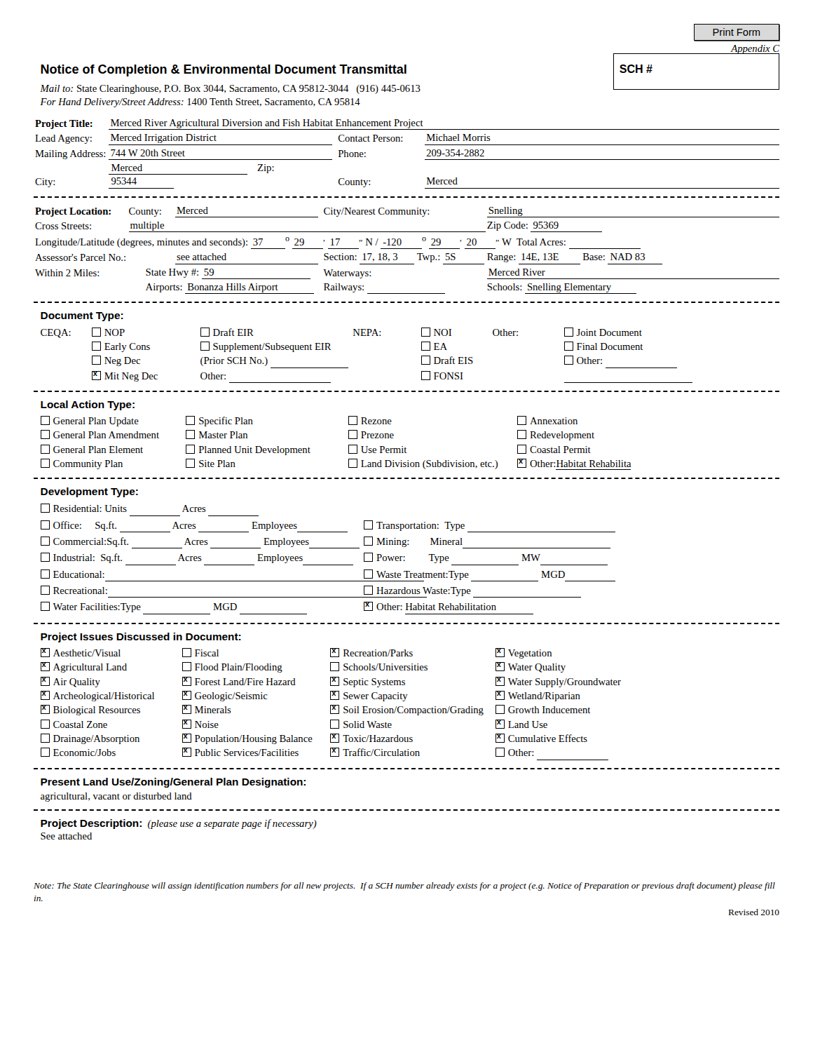Print Form
Appendix C
Notice of Completion & Environmental Document Transmittal
SCH #
Mail to: State Clearinghouse, P.O. Box 3044, Sacramento, CA 95812-3044 (916) 445-0613
For Hand Delivery/Street Address: 1400 Tenth Street, Sacramento, CA 95814
| Project Title: | Merced River Agricultural Diversion and Fish Habitat Enhancement Project |
| Lead Agency: | Merced Irrigation District | Contact Person: | Michael Morris |
| Mailing Address: | 744 W 20th Street | Phone: | 209-354-2882 |
| City: | Merced Zip: 95344 | County: | Merced |
| Project Location: | County: | Merced | City/Nearest Community: | Snelling |
| Cross Streets: | multiple | Zip Code: 95369 |
| Longitude/Latitude (degrees, minutes and seconds): 37 o 29 ′ 17 ″ N / -120 o 29 ′ 20 ″ W Total Acres: |
| Assessor's Parcel No.: | see attached | Section: 17, 18, 3 Twp.: 5S | Range: 14E, 13E Base: NAD 83 |
| Within 2 Miles: | State Hwy #: 59 | Waterways: | Merced River |
| | Airports: Bonanza Hills Airport | Railways: | Schools: Snelling Elementary |
Document Type:
| CEQA: | NOP | Draft EIR | NEPA: | NOI | Other: | Joint Document |
| | Early Cons | Supplement/Subsequent EIR | | EA | | Final Document |
| | Neg Dec | (Prior SCH No.) | | Draft EIS | | Other: |
| | Mit Neg Dec | Other: | | FONSI | | |
Local Action Type:
| General Plan Update | Specific Plan | Rezone | Annexation |
| General Plan Amendment | Master Plan | Prezone | Redevelopment |
| General Plan Element | Planned Unit Development | Use Permit | Coastal Permit |
| Community Plan | Site Plan | Land Division (Subdivision, etc.) | Other: Habitat Rehabilita |
Development Type:
| Residential: Units Acres | |
| Office: Sq.ft. Acres Employees | Transportation: Type |
| Commercial:Sq.ft. Acres Employees | Mining: Mineral |
| Industrial: Sq.ft. Acres Employees | Power: Type MW |
| Educational: | Waste Treatment:Type MGD |
| Recreational: | Hazardous Waste:Type |
| Water Facilities:Type MGD | Other: Habitat Rehabilitation |
Project Issues Discussed in Document:
| Aesthetic/Visual | Fiscal | Recreation/Parks | Vegetation |
| Agricultural Land | Flood Plain/Flooding | Schools/Universities | Water Quality |
| Air Quality | Forest Land/Fire Hazard | Septic Systems | Water Supply/Groundwater |
| Archeological/Historical | Geologic/Seismic | Sewer Capacity | Wetland/Riparian |
| Biological Resources | Minerals | Soil Erosion/Compaction/Grading | Growth Inducement |
| Coastal Zone | Noise | Solid Waste | Land Use |
| Drainage/Absorption | Population/Housing Balance | Toxic/Hazardous | Cumulative Effects |
| Economic/Jobs | Public Services/Facilities | Traffic/Circulation | Other: |
Present Land Use/Zoning/General Plan Designation:
agricultural, vacant or disturbed land
Project Description: (please use a separate page if necessary)
See attached
Note: The State Clearinghouse will assign identification numbers for all new projects. If a SCH number already exists for a project (e.g. Notice of Preparation or previous draft document) please fill in.
Revised 2010